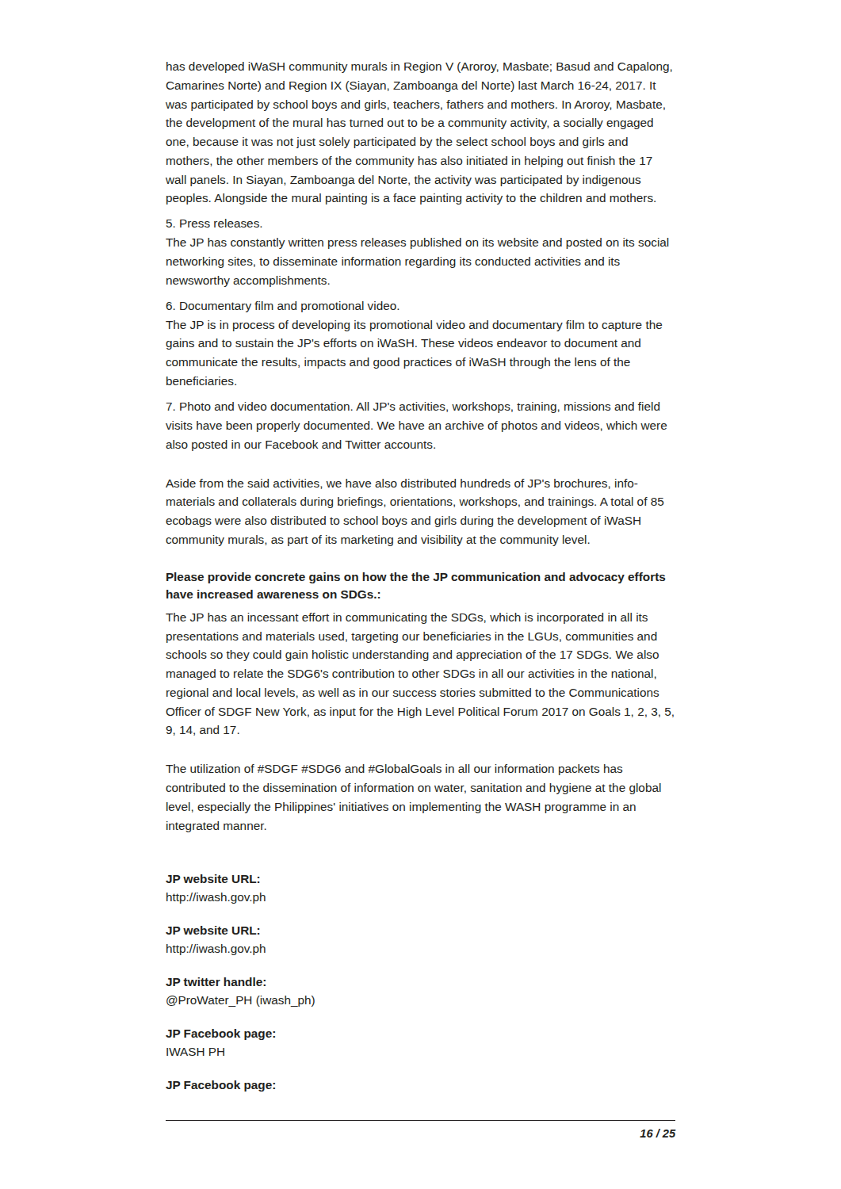has developed iWaSH community murals in Region V (Aroroy, Masbate; Basud and Capalong, Camarines Norte) and Region IX (Siayan, Zamboanga del Norte) last March 16-24, 2017. It was participated by school boys and girls, teachers, fathers and mothers. In Aroroy, Masbate, the development of the mural has turned out to be a community activity, a socially engaged one, because it was not just solely participated by the select school boys and girls and mothers, the other members of the community has also initiated in helping out finish the 17 wall panels. In Siayan, Zamboanga del Norte, the activity was participated by indigenous peoples. Alongside the mural painting is a face painting activity to the children and mothers.
5. Press releases.
The JP has constantly written press releases published on its website and posted on its social networking sites, to disseminate information regarding its conducted activities and its newsworthy accomplishments.
6. Documentary film and promotional video.
The JP is in process of developing its promotional video and documentary film to capture the gains and to sustain the JP's efforts on iWaSH. These videos endeavor to document and communicate the results, impacts and good practices of iWaSH through the lens of the beneficiaries.
7. Photo and video documentation. All JP's activities, workshops, training, missions and field visits have been properly documented. We have an archive of photos and videos, which were also posted in our Facebook and Twitter accounts.
Aside from the said activities, we have also distributed hundreds of JP's brochures, info-materials and collaterals during briefings, orientations, workshops, and trainings. A total of 85 ecobags were also distributed to school boys and girls during the development of iWaSH community murals, as part of its marketing and visibility at the community level.
Please provide concrete gains on how the the JP communication and advocacy efforts have increased awareness on SDGs.:
The JP has an incessant effort in communicating the SDGs, which is incorporated in all its presentations and materials used, targeting our beneficiaries in the LGUs, communities and schools so they could gain holistic understanding and appreciation of the 17 SDGs. We also managed to relate the SDG6's contribution to other SDGs in all our activities in the national, regional and local levels, as well as in our success stories submitted to the Communications Officer of SDGF New York, as input for the High Level Political Forum 2017 on Goals 1, 2, 3, 5, 9, 14, and 17.
The utilization of #SDGF #SDG6 and #GlobalGoals in all our information packets has contributed to the dissemination of information on water, sanitation and hygiene at the global level, especially the Philippines' initiatives on implementing the WASH programme in an integrated manner.
JP website URL:
http://iwash.gov.ph
JP website URL:
http://iwash.gov.ph
JP twitter handle:
@ProWater_PH (iwash_ph)
JP Facebook page:
IWASH PH
JP Facebook page:
16 / 25